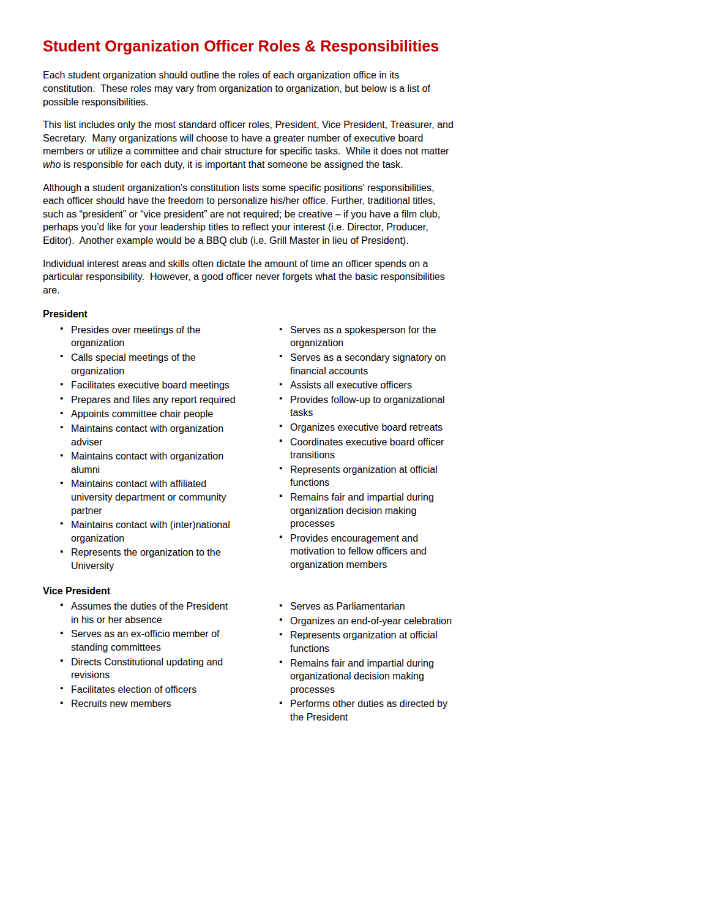Student Organization Officer Roles & Responsibilities
Each student organization should outline the roles of each organization office in its constitution. These roles may vary from organization to organization, but below is a list of possible responsibilities.
This list includes only the most standard officer roles, President, Vice President, Treasurer, and Secretary. Many organizations will choose to have a greater number of executive board members or utilize a committee and chair structure for specific tasks. While it does not matter who is responsible for each duty, it is important that someone be assigned the task.
Although a student organization's constitution lists some specific positions' responsibilities, each officer should have the freedom to personalize his/her office. Further, traditional titles, such as “president” or “vice president” are not required; be creative – if you have a film club, perhaps you’d like for your leadership titles to reflect your interest (i.e. Director, Producer, Editor). Another example would be a BBQ club (i.e. Grill Master in lieu of President).
Individual interest areas and skills often dictate the amount of time an officer spends on a particular responsibility. However, a good officer never forgets what the basic responsibilities are.
President
Presides over meetings of the organization
Calls special meetings of the organization
Facilitates executive board meetings
Prepares and files any report required
Appoints committee chair people
Maintains contact with organization adviser
Maintains contact with organization alumni
Maintains contact with affiliated university department or community partner
Maintains contact with (inter)national organization
Represents the organization to the University
Serves as a spokesperson for the organization
Serves as a secondary signatory on financial accounts
Assists all executive officers
Provides follow-up to organizational tasks
Organizes executive board retreats
Coordinates executive board officer transitions
Represents organization at official functions
Remains fair and impartial during organization decision making processes
Provides encouragement and motivation to fellow officers and organization members
Vice President
Assumes the duties of the President in his or her absence
Serves as an ex-officio member of standing committees
Directs Constitutional updating and revisions
Facilitates election of officers
Recruits new members
Serves as Parliamentarian
Organizes an end-of-year celebration
Represents organization at official functions
Remains fair and impartial during organizational decision making processes
Performs other duties as directed by the President